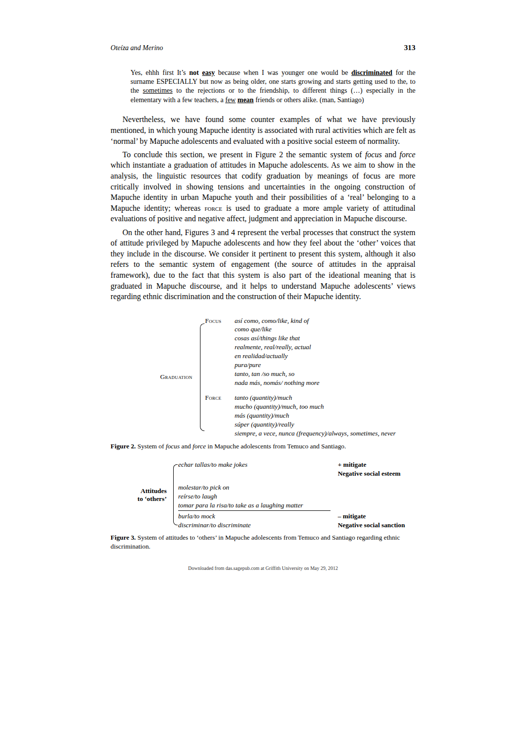Oteíza and Merino 313
Yes, ehhh first It’s not easy because when I was younger one would be discriminated for the surname ESPECIALLY but now as being older, one starts growing and starts getting used to the, to the sometimes to the rejections or to the friendship, to different things (…) especially in the elementary with a few teachers, a few mean friends or others alike. (man, Santiago)
Nevertheless, we have found some counter examples of what we have previously mentioned, in which young Mapuche identity is associated with rural activities which are felt as ‘normal’ by Mapuche adolescents and evaluated with a positive social esteem of normality.
To conclude this section, we present in Figure 2 the semantic system of focus and force which instantiate a graduation of attitudes in Mapuche adolescents. As we aim to show in the analysis, the linguistic resources that codify graduation by meanings of focus are more critically involved in showing tensions and uncertainties in the ongoing construction of Mapuche identity in urban Mapuche youth and their possibilities of a ‘real’ belonging to a Mapuche identity; whereas force is used to graduate a more ample variety of attitudinal evaluations of positive and negative affect, judgment and appreciation in Mapuche discourse.
On the other hand, Figures 3 and 4 represent the verbal processes that construct the system of attitude privileged by Mapuche adolescents and how they feel about the ‘other’ voices that they include in the discourse. We consider it pertinent to present this system, although it also refers to the semantic system of engagement (the source of attitudes in the appraisal framework), due to the fact that this system is also part of the ideational meaning that is graduated in Mapuche discourse, and it helps to understand Mapuche adolescents’ views regarding ethnic discrimination and the construction of their Mapuche identity.
Graduation
Focus
así como, como/like, kind of
como que/like
cosas así/things like that
realmente, real/really, actual
en realidad/actually
pura/pure
tanto, tan /so much, so
nada más, nomás/ nothing more
Force
tanto (quantity)/much
mucho (quantity)/much, too much
más (quantity)/much
súper (quantity)/really
siempre, a vece, nunca (frequency)/always, sometimes, never
Figure 2. System of focus and force in Mapuche adolescents from Temuco and Santiago.
Attitudes
to ‘others’
echar tallas/to make jokes
+ mitigate
Negative social esteem
molestar/to pick on
reírse/to laugh
tomar para la risa/to take as a laughing matter
burla/to mock
– mitigate
discriminar/to discriminate
Negative social sanction
Figure 3. System of attitudes to ‘others’ in Mapuche adolescents from Temuco and Santiago regarding ethnic discrimination.
Downloaded from das.sagepub.com at Griffith University on May 29, 2012